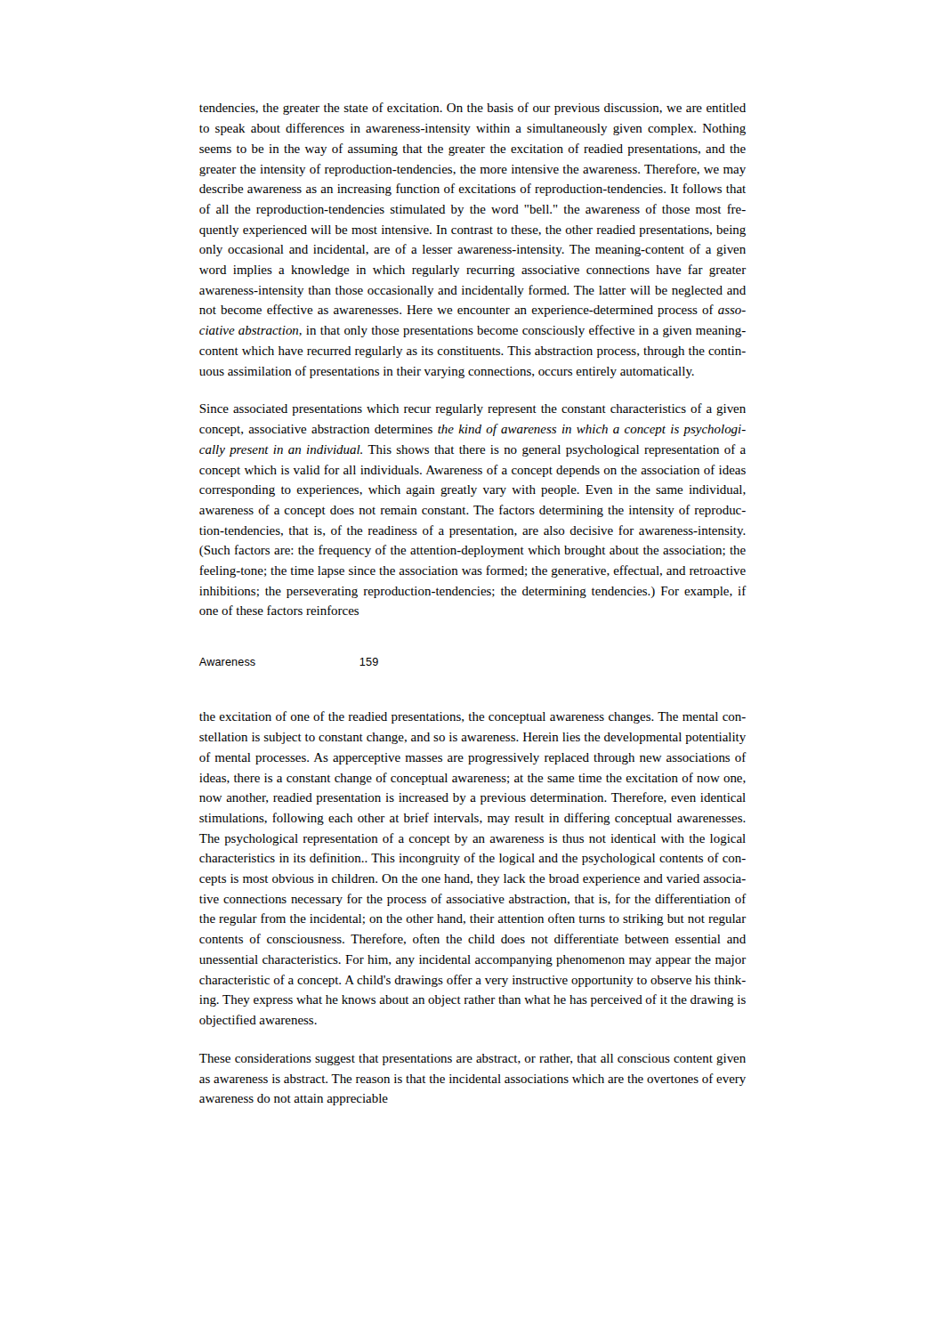tendencies, the greater the state of excitation. On the basis of our previous discussion, we are entitled to speak about differences in awareness-intensity within a simultaneously given complex. Nothing seems to be in the way of assuming that the greater the excitation of readied presentations, and the greater the intensity of reproduction-tendencies, the more intensive the awareness. Therefore, we may describe awareness as an increasing function of excitations of reproduction-tendencies. It follows that of all the reproduction-tendencies stimulated by the word "bell." the awareness of those most frequently experienced will be most intensive. In contrast to these, the other readied presentations, being only occasional and incidental, are of a lesser awareness-intensity. The meaning-content of a given word implies a knowledge in which regularly recurring associative connections have far greater awareness-intensity than those occasionally and incidentally formed. The latter will be neglected and not become effective as awarenesses. Here we encounter an experience-determined process of associative abstraction, in that only those presentations become consciously effective in a given meaning-content which have recurred regularly as its constituents. This abstraction process, through the continuous assimilation of presentations in their varying connections, occurs entirely automatically.
Since associated presentations which recur regularly represent the constant characteristics of a given concept, associative abstraction determines the kind of awareness in which a concept is psychologically present in an individual. This shows that there is no general psychological representation of a concept which is valid for all individuals. Awareness of a concept depends on the association of ideas corresponding to experiences, which again greatly vary with people. Even in the same individual, awareness of a concept does not remain constant. The factors determining the intensity of reproduction-tendencies, that is, of the readiness of a presentation, are also decisive for awareness-intensity. (Such factors are: the frequency of the attention-deployment which brought about the association; the feeling-tone; the time lapse since the association was formed; the generative, effectual, and retroactive inhibitions; the perseverating reproduction-tendencies; the determining tendencies.) For example, if one of these factors reinforces
Awareness159
the excitation of one of the readied presentations, the conceptual awareness changes. The mental constellation is subject to constant change, and so is awareness. Herein lies the developmental potentiality of mental processes. As apperceptive masses are progressively replaced through new associations of ideas, there is a constant change of conceptual awareness; at the same time the excitation of now one, now another, readied presentation is increased by a previous determination. Therefore, even identical stimulations, following each other at brief intervals, may result in differing conceptual awarenesses. The psychological representation of a concept by an awareness is thus not identical with the logical characteristics in its definition.. This incongruity of the logical and the psychological contents of concepts is most obvious in children. On the one hand, they lack the broad experience and varied associative connections necessary for the process of associative abstraction, that is, for the differentiation of the regular from the incidental; on the other hand, their attention often turns to striking but not regular contents of consciousness. Therefore, often the child does not differentiate between essential and unessential characteristics. For him, any incidental accompanying phenomenon may appear the major characteristic of a concept. A child's drawings offer a very instructive opportunity to observe his thinking. They express what he knows about an object rather than what he has perceived of it the drawing is objectified awareness.
These considerations suggest that presentations are abstract, or rather, that all conscious content given as awareness is abstract. The reason is that the incidental associations which are the overtones of every awareness do not attain appreciable